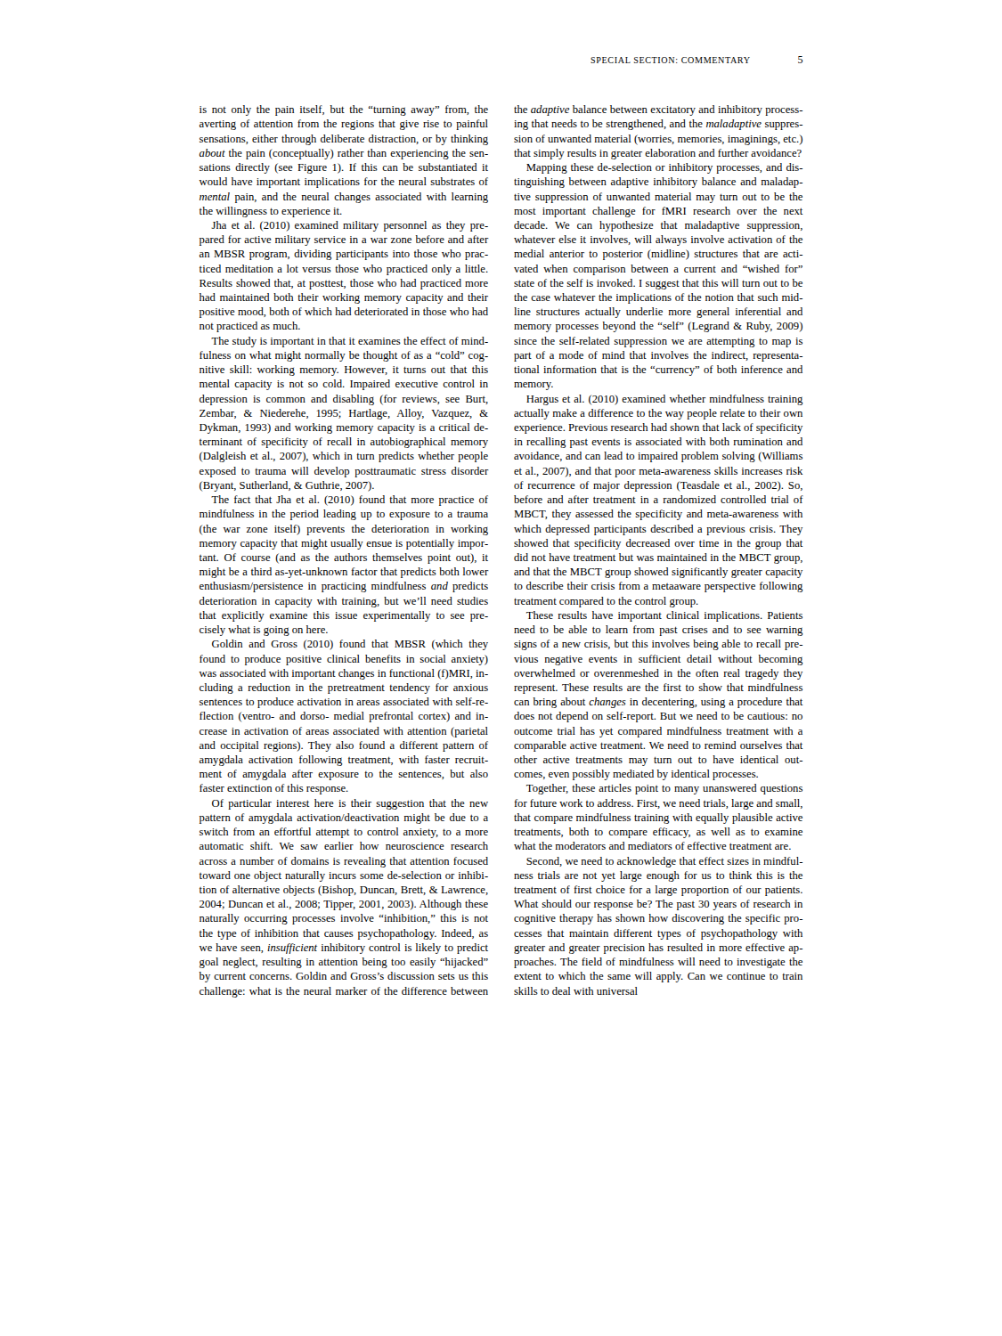Special Section: Commentary 5
is not only the pain itself, but the “turning away” from, the averting of attention from the regions that give rise to painful sensations, either through deliberate distraction, or by thinking about the pain (conceptually) rather than experiencing the sensations directly (see Figure 1). If this can be substantiated it would have important implications for the neural substrates of mental pain, and the neural changes associated with learning the willingness to experience it.
Jha et al. (2010) examined military personnel as they prepared for active military service in a war zone before and after an MBSR program, dividing participants into those who practiced meditation a lot versus those who practiced only a little. Results showed that, at posttest, those who had practiced more had maintained both their working memory capacity and their positive mood, both of which had deteriorated in those who had not practiced as much.
The study is important in that it examines the effect of mindfulness on what might normally be thought of as a “cold” cognitive skill: working memory. However, it turns out that this mental capacity is not so cold. Impaired executive control in depression is common and disabling (for reviews, see Burt, Zembar, & Niederehe, 1995; Hartlage, Alloy, Vazquez, & Dykman, 1993) and working memory capacity is a critical determinant of specificity of recall in autobiographical memory (Dalgleish et al., 2007), which in turn predicts whether people exposed to trauma will develop posttraumatic stress disorder (Bryant, Sutherland, & Guthrie, 2007).
The fact that Jha et al. (2010) found that more practice of mindfulness in the period leading up to exposure to a trauma (the war zone itself) prevents the deterioration in working memory capacity that might usually ensue is potentially important. Of course (and as the authors themselves point out), it might be a third as-yet-unknown factor that predicts both lower enthusiasm/persistence in practicing mindfulness and predicts deterioration in capacity with training, but we’ll need studies that explicitly examine this issue experimentally to see precisely what is going on here.
Goldin and Gross (2010) found that MBSR (which they found to produce positive clinical benefits in social anxiety) was associated with important changes in functional (f)MRI, including a reduction in the pretreatment tendency for anxious sentences to produce activation in areas associated with self-reflection (ventro- and dorso- medial prefrontal cortex) and increase in activation of areas associated with attention (parietal and occipital regions). They also found a different pattern of amygdala activation following treatment, with faster recruitment of amygdala after exposure to the sentences, but also faster extinction of this response.
Of particular interest here is their suggestion that the new pattern of amygdala activation/deactivation might be due to a switch from an effortful attempt to control anxiety, to a more automatic shift. We saw earlier how neuroscience research across a number of domains is revealing that attention focused toward one object naturally incurs some de-selection or inhibition of alternative objects (Bishop, Duncan, Brett, & Lawrence, 2004; Duncan et al., 2008; Tipper, 2001, 2003). Although these naturally occurring processes involve “inhibition,” this is not the type of inhibition that causes psychopathology. Indeed, as we have seen, insufficient inhibitory control is likely to predict goal neglect, resulting in attention being too easily “hijacked” by current concerns. Goldin and Gross’s discussion sets us this challenge: what is the neural marker of the difference between the adaptive balance between excitatory and inhibitory processing that needs to be strengthened, and the maladaptive suppression of unwanted material (worries, memories, imaginings, etc.) that simply results in greater elaboration and further avoidance?
Mapping these de-selection or inhibitory processes, and distinguishing between adaptive inhibitory balance and maladaptive suppression of unwanted material may turn out to be the most important challenge for fMRI research over the next decade. We can hypothesize that maladaptive suppression, whatever else it involves, will always involve activation of the medial anterior to posterior (midline) structures that are activated when comparison between a current and “wished for” state of the self is invoked. I suggest that this will turn out to be the case whatever the implications of the notion that such midline structures actually underlie more general inferential and memory processes beyond the “self” (Legrand & Ruby, 2009) since the self-related suppression we are attempting to map is part of a mode of mind that involves the indirect, representational information that is the “currency” of both inference and memory.
Hargus et al. (2010) examined whether mindfulness training actually make a difference to the way people relate to their own experience. Previous research had shown that lack of specificity in recalling past events is associated with both rumination and avoidance, and can lead to impaired problem solving (Williams et al., 2007), and that poor meta-awareness skills increases risk of recurrence of major depression (Teasdale et al., 2002). So, before and after treatment in a randomized controlled trial of MBCT, they assessed the specificity and meta-awareness with which depressed participants described a previous crisis. They showed that specificity decreased over time in the group that did not have treatment but was maintained in the MBCT group, and that the MBCT group showed significantly greater capacity to describe their crisis from a metaaware perspective following treatment compared to the control group.
These results have important clinical implications. Patients need to be able to learn from past crises and to see warning signs of a new crisis, but this involves being able to recall previous negative events in sufficient detail without becoming overwhelmed or overenmeshed in the often real tragedy they represent. These results are the first to show that mindfulness can bring about changes in decentering, using a procedure that does not depend on self-report. But we need to be cautious: no outcome trial has yet compared mindfulness treatment with a comparable active treatment. We need to remind ourselves that other active treatments may turn out to have identical outcomes, even possibly mediated by identical processes.
Together, these articles point to many unanswered questions for future work to address. First, we need trials, large and small, that compare mindfulness training with equally plausible active treatments, both to compare efficacy, as well as to examine what the moderators and mediators of effective treatment are.
Second, we need to acknowledge that effect sizes in mindfulness trials are not yet large enough for us to think this is the treatment of first choice for a large proportion of our patients. What should our response be? The past 30 years of research in cognitive therapy has shown how discovering the specific processes that maintain different types of psychopathology with greater and greater precision has resulted in more effective approaches. The field of mindfulness will need to investigate the extent to which the same will apply. Can we continue to train skills to deal with universal